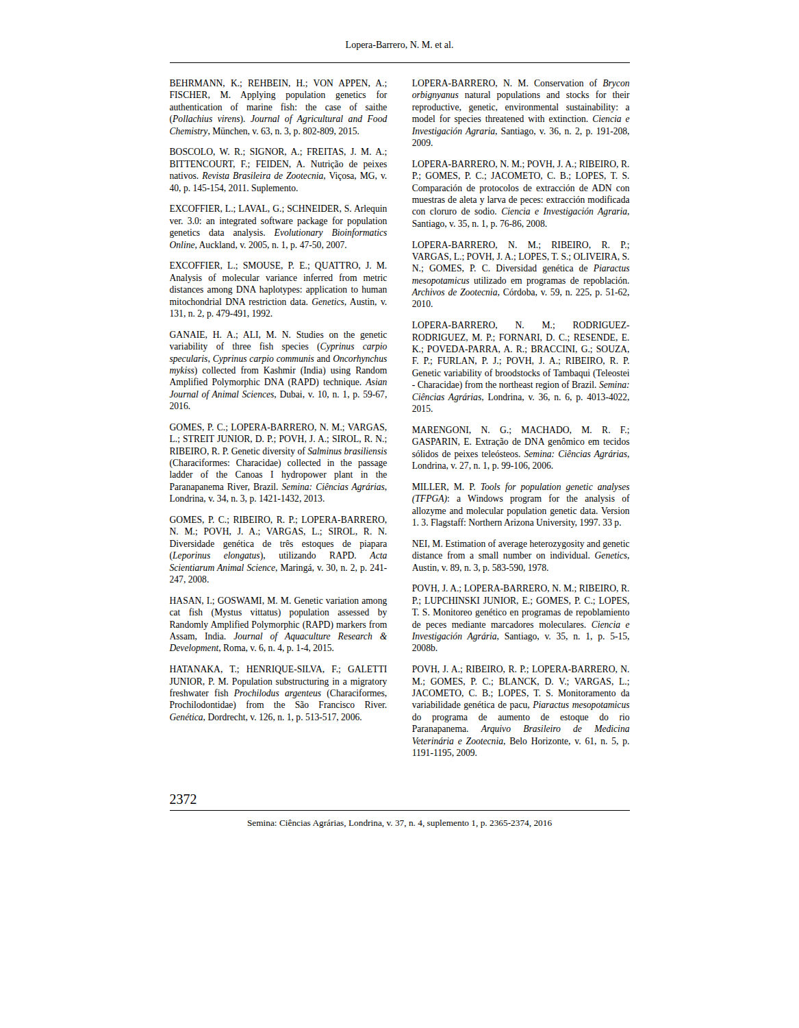Lopera-Barrero, N. M. et al.
BEHRMANN, K.; REHBEIN, H.; VON APPEN, A.; FISCHER, M. Applying population genetics for authentication of marine fish: the case of saithe (Pollachius virens). Journal of Agricultural and Food Chemistry, München, v. 63, n. 3, p. 802-809, 2015.
BOSCOLO, W. R.; SIGNOR, A.; FREITAS, J. M. A.; BITTENCOURT, F.; FEIDEN, A. Nutrição de peixes nativos. Revista Brasileira de Zootecnia, Viçosa, MG, v. 40, p. 145-154, 2011. Suplemento.
EXCOFFIER, L.; LAVAL, G.; SCHNEIDER, S. Arlequin ver. 3.0: an integrated software package for population genetics data analysis. Evolutionary Bioinformatics Online, Auckland, v. 2005, n. 1, p. 47-50, 2007.
EXCOFFIER, L.; SMOUSE, P. E.; QUATTRO, J. M. Analysis of molecular variance inferred from metric distances among DNA haplotypes: application to human mitochondrial DNA restriction data. Genetics, Austin, v. 131, n. 2, p. 479-491, 1992.
GANAIE, H. A.; ALI, M. N. Studies on the genetic variability of three fish species (Cyprinus carpio specularis, Cyprinus carpio communis and Oncorhynchus mykiss) collected from Kashmir (India) using Random Amplified Polymorphic DNA (RAPD) technique. Asian Journal of Animal Sciences, Dubai, v. 10, n. 1, p. 59-67, 2016.
GOMES, P. C.; LOPERA-BARRERO, N. M.; VARGAS, L.; STREIT JUNIOR, D. P.; POVH, J. A.; SIROL, R. N.; RIBEIRO, R. P. Genetic diversity of Salminus brasiliensis (Characiformes: Characidae) collected in the passage ladder of the Canoas I hydropower plant in the Paranapanema River, Brazil. Semina: Ciências Agrárias, Londrina, v. 34, n. 3, p. 1421-1432, 2013.
GOMES, P. C.; RIBEIRO, R. P.; LOPERA-BARRERO, N. M.; POVH, J. A.; VARGAS, L.; SIROL, R. N. Diversidade genética de três estoques de piapara (Leporinus elongatus), utilizando RAPD. Acta Scientiarum Animal Science, Maringá, v. 30, n. 2, p. 241-247, 2008.
HASAN, I.; GOSWAMI, M. M. Genetic variation among cat fish (Mystus vittatus) population assessed by Randomly Amplified Polymorphic (RAPD) markers from Assam, India. Journal of Aquaculture Research & Development, Roma, v. 6, n. 4, p. 1-4, 2015.
HATANAKA, T.; HENRIQUE-SILVA, F.; GALETTI JUNIOR, P. M. Population substructuring in a migratory freshwater fish Prochilodus argenteus (Characiformes, Prochilodontidae) from the São Francisco River. Genética, Dordrecht, v. 126, n. 1, p. 513-517, 2006.
LOPERA-BARRERO, N. M. Conservation of Brycon orbignyanus natural populations and stocks for their reproductive, genetic, environmental sustainability: a model for species threatened with extinction. Ciencia e Investigación Agraria, Santiago, v. 36, n. 2, p. 191-208, 2009.
LOPERA-BARRERO, N. M.; POVH, J. A.; RIBEIRO, R. P.; GOMES, P. C.; JACOMETO, C. B.; LOPES, T. S. Comparación de protocolos de extracción de ADN con muestras de aleta y larva de peces: extracción modificada con cloruro de sodio. Ciencia e Investigación Agraria, Santiago, v. 35, n. 1, p. 76-86, 2008.
LOPERA-BARRERO, N. M.; RIBEIRO, R. P.; VARGAS, L.; POVH, J. A.; LOPES, T. S.; OLIVEIRA, S. N.; GOMES, P. C. Diversidad genética de Piaractus mesopotamicus utilizado em programas de repoblación. Archivos de Zootecnia, Córdoba, v. 59, n. 225, p. 51-62, 2010.
LOPERA-BARRERO, N. M.; RODRIGUEZ-RODRIGUEZ, M. P.; FORNARI, D. C.; RESENDE, E. K.; POVEDA-PARRA, A. R.; BRACCINI, G.; SOUZA, F. P.; FURLAN, P. J.; POVH, J. A.; RIBEIRO, R. P. Genetic variability of broodstocks of Tambaqui (Teleostei - Characidae) from the northeast region of Brazil. Semina: Ciências Agrárias, Londrina, v. 36, n. 6, p. 4013-4022, 2015.
MARENGONI, N. G.; MACHADO, M. R. F.; GASPARIN, E. Extração de DNA genômico em tecidos sólidos de peixes teleósteos. Semina: Ciências Agrárias, Londrina, v. 27, n. 1, p. 99-106, 2006.
MILLER, M. P. Tools for population genetic analyses (TFPGA): a Windows program for the analysis of allozyme and molecular population genetic data. Version 1. 3. Flagstaff: Northern Arizona University, 1997. 33 p.
NEI, M. Estimation of average heterozygosity and genetic distance from a small number on individual. Genetics, Austin, v. 89, n. 3, p. 583-590, 1978.
POVH, J. A.; LOPERA-BARRERO, N. M.; RIBEIRO, R. P.; LUPCHINSKI JUNIOR, E.; GOMES, P. C.; LOPES, T. S. Monitoreo genético en programas de repoblamiento de peces mediante marcadores moleculares. Ciencia e Investigación Agrária, Santiago, v. 35, n. 1, p. 5-15, 2008b.
POVH, J. A.; RIBEIRO, R. P.; LOPERA-BARRERO, N. M.; GOMES, P. C.; BLANCK, D. V.; VARGAS, L.; JACOMETO, C. B.; LOPES, T. S. Monitoramento da variabilidade genética de pacu, Piaractus mesopotamicus do programa de aumento de estoque do rio Paranapanema. Arquivo Brasileiro de Medicina Veterinária e Zootecnia, Belo Horizonte, v. 61, n. 5, p. 1191-1195, 2009.
2372
Semina: Ciências Agrárias, Londrina, v. 37, n. 4, suplemento 1, p. 2365-2374, 2016